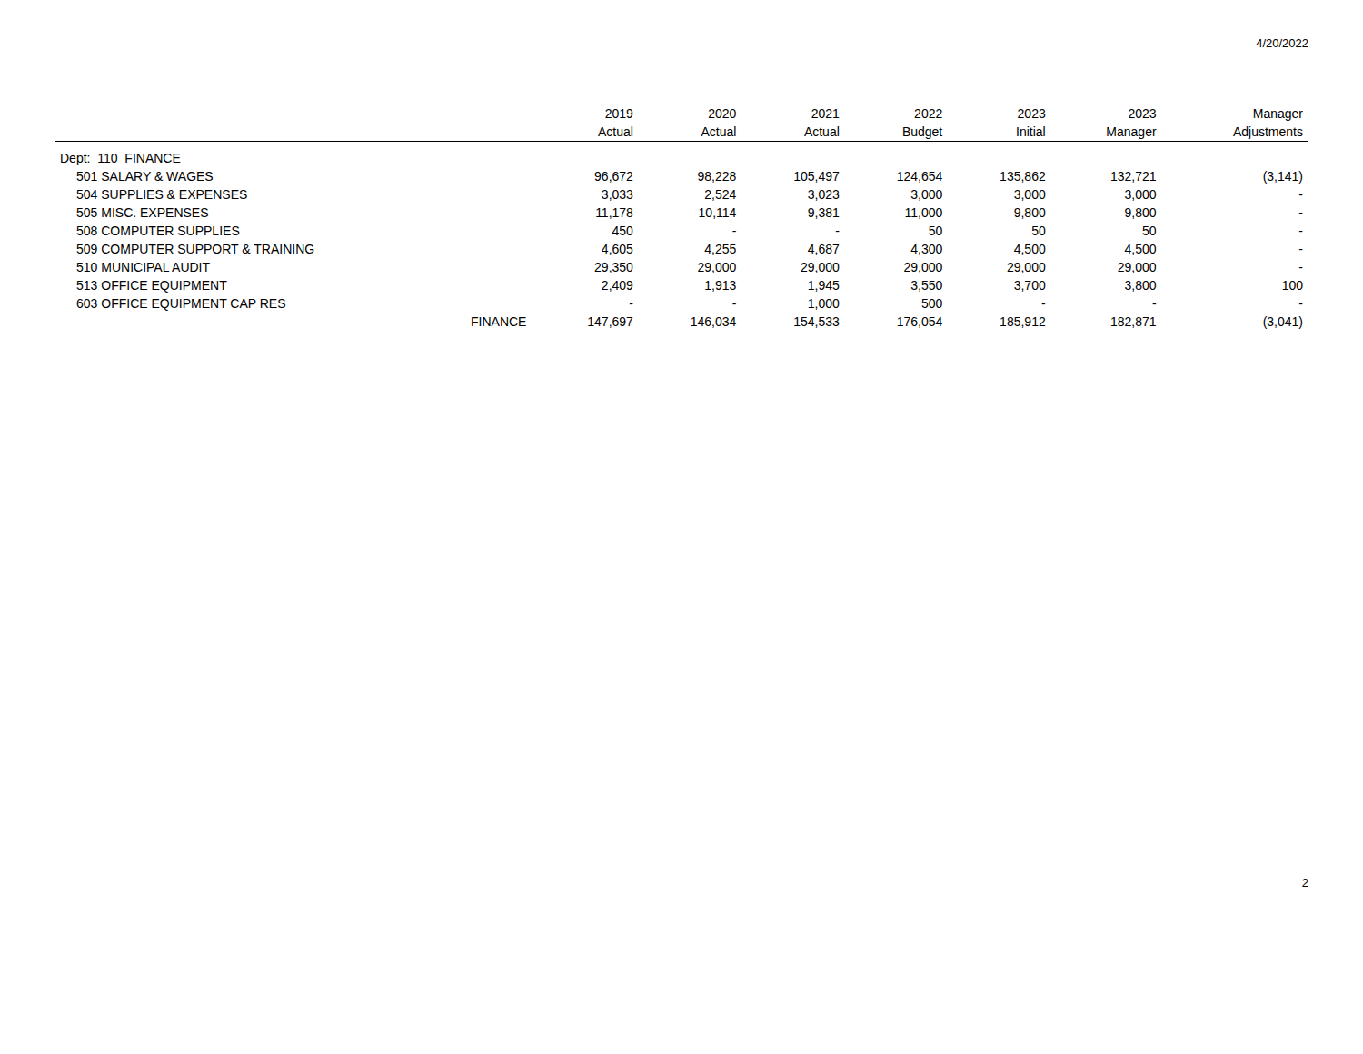4/20/2022
| | 2019 | 2020 | 2021 | 2022 | 2023 | 2023 | Manager |
| --- | --- | --- | --- | --- | --- | --- | --- |
| | Actual | Actual | Actual | Budget | Initial | Manager | Adjustments |
| Dept: 110 FINANCE |
| 501 SALARY & WAGES | 96,672 | 98,228 | 105,497 | 124,654 | 135,862 | 132,721 | (3,141) |
| 504 SUPPLIES & EXPENSES | 3,033 | 2,524 | 3,023 | 3,000 | 3,000 | 3,000 | - |
| 505 MISC. EXPENSES | 11,178 | 10,114 | 9,381 | 11,000 | 9,800 | 9,800 | - |
| 508 COMPUTER SUPPLIES | 450 | - | - | 50 | 50 | 50 | - |
| 509 COMPUTER SUPPORT & TRAINING | 4,605 | 4,255 | 4,687 | 4,300 | 4,500 | 4,500 | - |
| 510 MUNICIPAL AUDIT | 29,350 | 29,000 | 29,000 | 29,000 | 29,000 | 29,000 | - |
| 513 OFFICE EQUIPMENT | 2,409 | 1,913 | 1,945 | 3,550 | 3,700 | 3,800 | 100 |
| 603 OFFICE EQUIPMENT CAP RES | - | - | 1,000 | 500 | - | - | - |
| FINANCE | 147,697 | 146,034 | 154,533 | 176,054 | 185,912 | 182,871 | (3,041) |
2